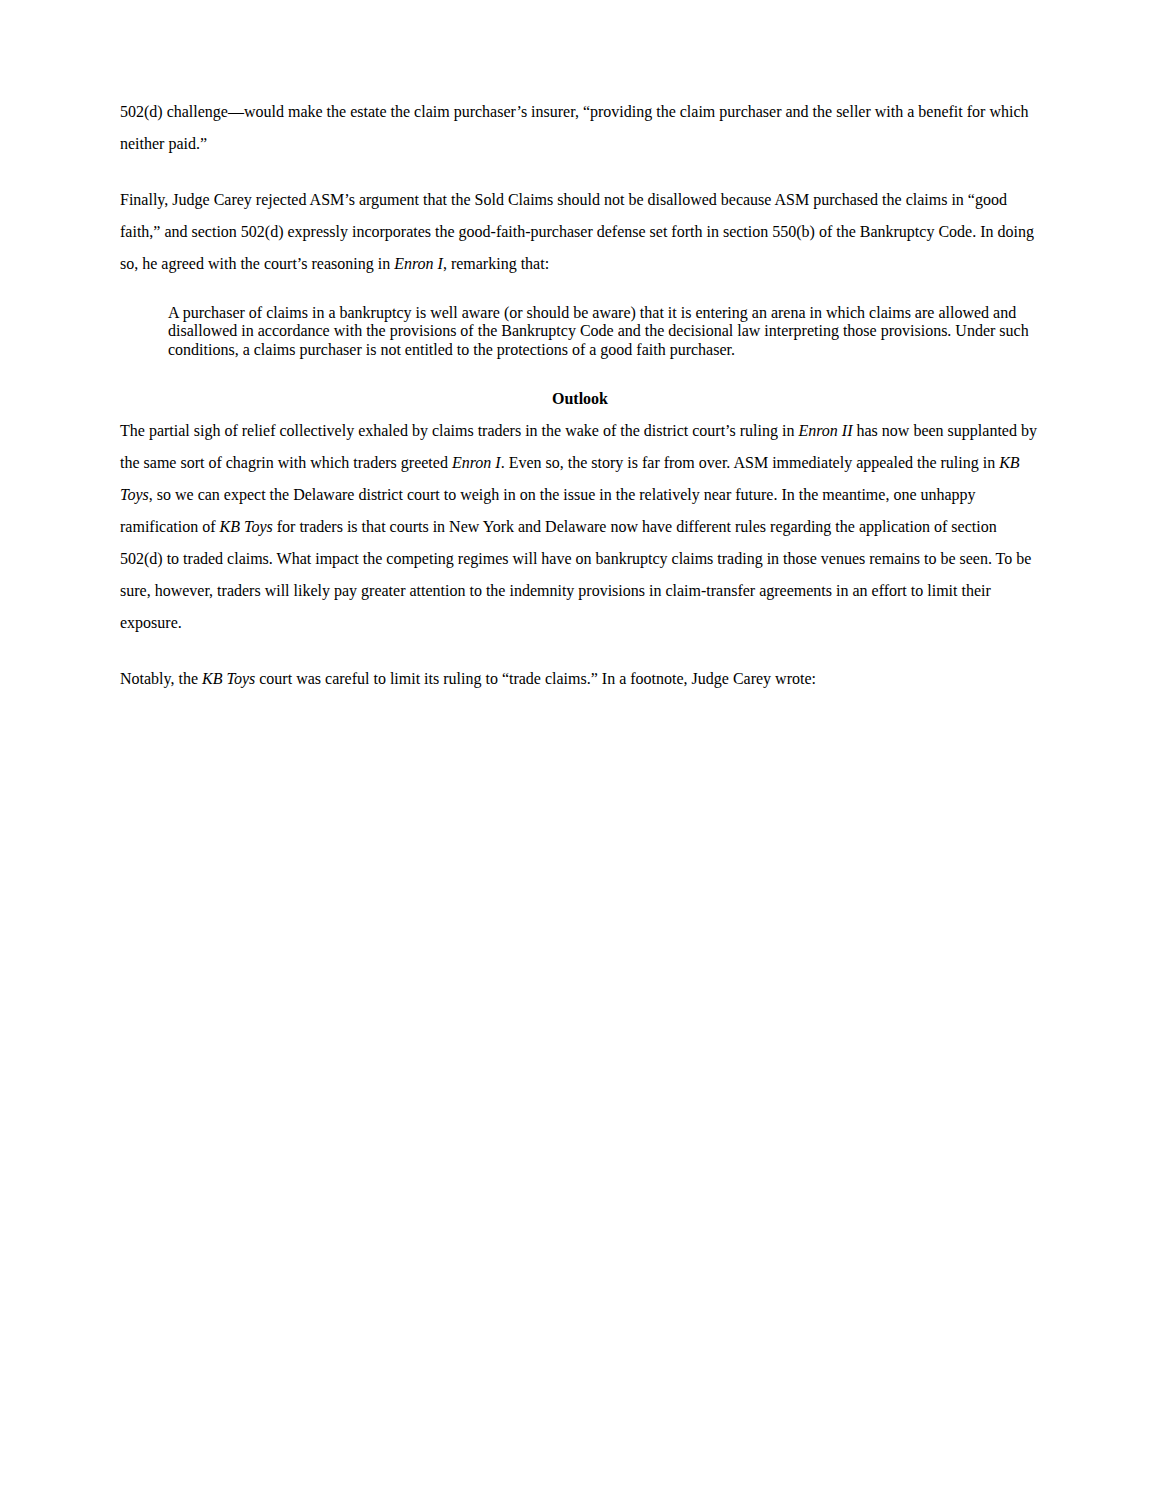502(d) challenge—would make the estate the claim purchaser’s insurer, “providing the claim purchaser and the seller with a benefit for which neither paid.”
Finally, Judge Carey rejected ASM’s argument that the Sold Claims should not be disallowed because ASM purchased the claims in “good faith,” and section 502(d) expressly incorporates the good-faith-purchaser defense set forth in section 550(b) of the Bankruptcy Code. In doing so, he agreed with the court’s reasoning in Enron I, remarking that:
A purchaser of claims in a bankruptcy is well aware (or should be aware) that it is entering an arena in which claims are allowed and disallowed in accordance with the provisions of the Bankruptcy Code and the decisional law interpreting those provisions. Under such conditions, a claims purchaser is not entitled to the protections of a good faith purchaser.
Outlook
The partial sigh of relief collectively exhaled by claims traders in the wake of the district court’s ruling in Enron II has now been supplanted by the same sort of chagrin with which traders greeted Enron I. Even so, the story is far from over. ASM immediately appealed the ruling in KB Toys, so we can expect the Delaware district court to weigh in on the issue in the relatively near future. In the meantime, one unhappy ramification of KB Toys for traders is that courts in New York and Delaware now have different rules regarding the application of section 502(d) to traded claims. What impact the competing regimes will have on bankruptcy claims trading in those venues remains to be seen. To be sure, however, traders will likely pay greater attention to the indemnity provisions in claim-transfer agreements in an effort to limit their exposure.
Notably, the KB Toys court was careful to limit its ruling to “trade claims.” In a footnote, Judge Carey wrote: